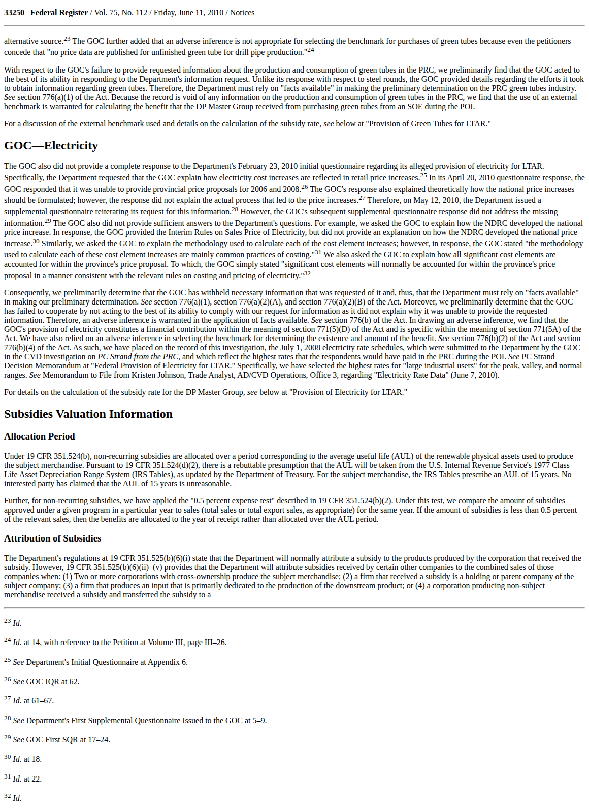33250 Federal Register / Vol. 75, No. 112 / Friday, June 11, 2010 / Notices
alternative source.23 The GOC further added that an adverse inference is not appropriate for selecting the benchmark for purchases of green tubes because even the petitioners concede that "no price data are published for unfinished green tube for drill pipe production."24
With respect to the GOC's failure to provide requested information about the production and consumption of green tubes in the PRC, we preliminarily find that the GOC acted to the best of its ability in responding to the Department's information request. Unlike its response with respect to steel rounds, the GOC provided details regarding the efforts it took to obtain information regarding green tubes. Therefore, the Department must rely on "facts available" in making the preliminary determination on the PRC green tubes industry. See section 776(a)(1) of the Act. Because the record is void of any information on the production and consumption of green tubes in the PRC, we find that the use of an external benchmark is warranted for calculating the benefit that the DP Master Group received from purchasing green tubes from an SOE during the POI.
For a discussion of the external benchmark used and details on the calculation of the subsidy rate, see below at "Provision of Green Tubes for LTAR."
GOC—Electricity
The GOC also did not provide a complete response to the Department's February 23, 2010 initial questionnaire regarding its alleged provision of electricity for LTAR. Specifically, the Department requested that the GOC explain how electricity cost increases are reflected in retail price increases.25 In its April 20, 2010 questionnaire response, the GOC responded that it was unable to provide provincial price proposals for 2006 and 2008.26 The GOC's response also explained theoretically how the national price increases should be formulated; however, the response did not explain the actual process that led to the price increases.27 Therefore, on May 12, 2010, the Department issued a supplemental questionnaire reiterating its request for this information.28 However, the GOC's subsequent supplemental questionnaire response did not address the missing information.29 The GOC also did not provide sufficient answers to the Department's questions. For example, we asked the GOC to explain how the NDRC developed the national price increase. In response, the GOC provided the Interim Rules on Sales Price of Electricity, but did not provide an explanation on how the NDRC developed the national price increase.30 Similarly, we asked the GOC to explain the methodology used to calculate each of the cost element increases; however, in response, the GOC stated "the methodology used to calculate each of these cost element increases are mainly common practices of costing."31 We also asked the GOC to explain how all significant cost elements are accounted for within the province's price proposal. To which, the GOC simply stated "significant cost elements will normally be accounted for within the province's price proposal in a manner consistent with the relevant rules on costing and pricing of electricity."32
Consequently, we preliminarily determine that the GOC has withheld necessary information that was requested of it and, thus, that the Department must rely on "facts available" in making our preliminary determination. See section 776(a)(1), section 776(a)(2)(A), and section 776(a)(2)(B) of the Act. Moreover, we preliminarily determine that the GOC has failed to cooperate by not acting to the best of its ability to comply with our request for information as it did not explain why it was unable to provide the requested information. Therefore, an adverse inference is warranted in the application of facts available. See section 776(b) of the Act. In drawing an adverse inference, we find that the GOC's provision of electricity constitutes a financial contribution within the meaning of section 771(5)(D) of the Act and is specific within the meaning of section 771(5A) of the Act. We have also relied on an adverse inference in selecting the benchmark for determining the existence and amount of the benefit. See section 776(b)(2) of the Act and section 776(b)(4) of the Act. As such, we have placed on the record of this investigation, the July 1, 2008 electricity rate schedules, which were submitted to the Department by the GOC in the CVD investigation on PC Strand from the PRC, and which reflect the highest rates that the respondents would have paid in the PRC during the POI. See PC Strand Decision Memorandum at "Federal Provision of Electricity for LTAR." Specifically, we have selected the highest rates for "large industrial users" for the peak, valley, and normal ranges. See Memorandum to File from Kristen Johnson, Trade Analyst, AD/CVD Operations, Office 3, regarding "Electricity Rate Data" (June 7, 2010).
For details on the calculation of the subsidy rate for the DP Master Group, see below at "Provision of Electricity for LTAR."
Subsidies Valuation Information
Allocation Period
Under 19 CFR 351.524(b), non-recurring subsidies are allocated over a period corresponding to the average useful life (AUL) of the renewable physical assets used to produce the subject merchandise. Pursuant to 19 CFR 351.524(d)(2), there is a rebuttable presumption that the AUL will be taken from the U.S. Internal Revenue Service's 1977 Class Life Asset Depreciation Range System (IRS Tables), as updated by the Department of Treasury. For the subject merchandise, the IRS Tables prescribe an AUL of 15 years. No interested party has claimed that the AUL of 15 years is unreasonable.
Further, for non-recurring subsidies, we have applied the "0.5 percent expense test" described in 19 CFR 351.524(b)(2). Under this test, we compare the amount of subsidies approved under a given program in a particular year to sales (total sales or total export sales, as appropriate) for the same year. If the amount of subsidies is less than 0.5 percent of the relevant sales, then the benefits are allocated to the year of receipt rather than allocated over the AUL period.
Attribution of Subsidies
The Department's regulations at 19 CFR 351.525(b)(6)(i) state that the Department will normally attribute a subsidy to the products produced by the corporation that received the subsidy. However, 19 CFR 351.525(b)(6)(ii)–(v) provides that the Department will attribute subsidies received by certain other companies to the combined sales of those companies when: (1) Two or more corporations with cross-ownership produce the subject merchandise; (2) a firm that received a subsidy is a holding or parent company of the subject company; (3) a firm that produces an input that is primarily dedicated to the production of the downstream product; or (4) a corporation producing non-subject merchandise received a subsidy and transferred the subsidy to a
23 Id.
24 Id. at 14, with reference to the Petition at Volume III, page III–26.
25 See Department's Initial Questionnaire at Appendix 6.
26 See GOC IQR at 62.
27 Id. at 61–67.
28 See Department's First Supplemental Questionnaire Issued to the GOC at 5–9.
29 See GOC First SQR at 17–24.
30 Id. at 18.
31 Id. at 22.
32 Id.